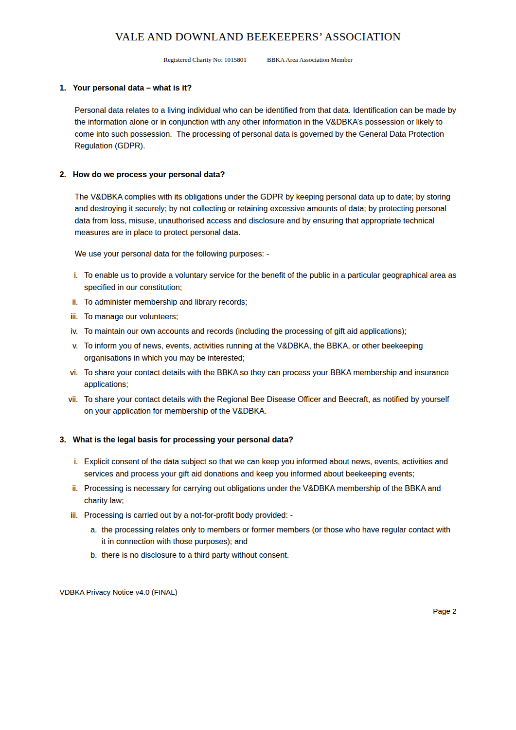VALE AND DOWNLAND BEEKEEPERS’ ASSOCIATION
Registered Charity No: 1015801 BBKA Area Association Member
1. Your personal data – what is it?
Personal data relates to a living individual who can be identified from that data. Identification can be made by the information alone or in conjunction with any other information in the V&DBKA’s possession or likely to come into such possession. The processing of personal data is governed by the General Data Protection Regulation (GDPR).
2. How do we process your personal data?
The V&DBKA complies with its obligations under the GDPR by keeping personal data up to date; by storing and destroying it securely; by not collecting or retaining excessive amounts of data; by protecting personal data from loss, misuse, unauthorised access and disclosure and by ensuring that appropriate technical measures are in place to protect personal data.
We use your personal data for the following purposes: -
To enable us to provide a voluntary service for the benefit of the public in a particular geographical area as specified in our constitution;
To administer membership and library records;
To manage our volunteers;
To maintain our own accounts and records (including the processing of gift aid applications);
To inform you of news, events, activities running at the V&DBKA, the BBKA, or other beekeeping organisations in which you may be interested;
To share your contact details with the BBKA so they can process your BBKA membership and insurance applications;
To share your contact details with the Regional Bee Disease Officer and Beecraft, as notified by yourself on your application for membership of the V&DBKA.
3. What is the legal basis for processing your personal data?
Explicit consent of the data subject so that we can keep you informed about news, events, activities and services and process your gift aid donations and keep you informed about beekeeping events;
Processing is necessary for carrying out obligations under the V&DBKA membership of the BBKA and charity law;
Processing is carried out by a not-for-profit body provided: -
the processing relates only to members or former members (or those who have regular contact with it in connection with those purposes); and
there is no disclosure to a third party without consent.
VDBKA Privacy Notice v4.0 (FINAL)
Page 2